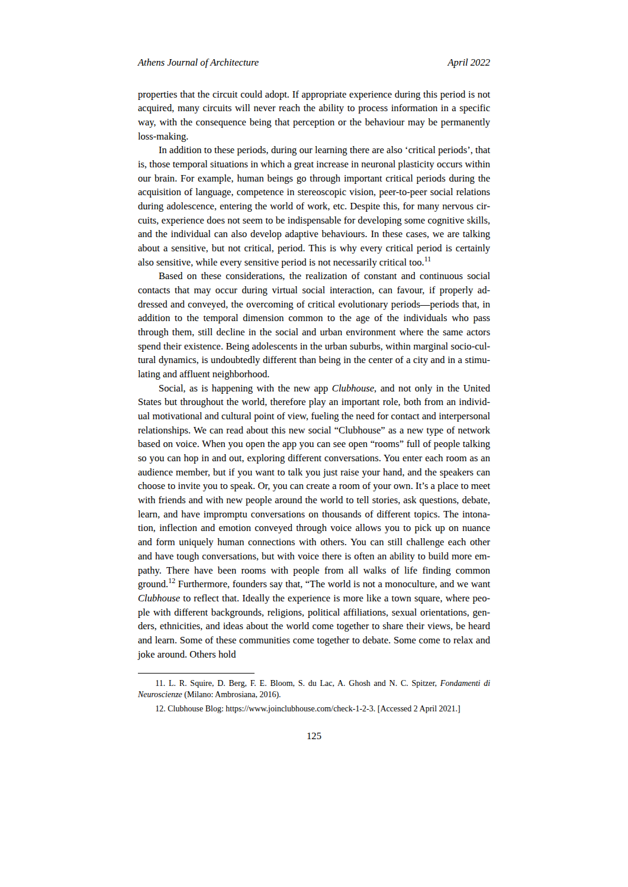Athens Journal of Architecture April 2022
properties that the circuit could adopt. If appropriate experience during this period is not acquired, many circuits will never reach the ability to process information in a specific way, with the consequence being that perception or the behaviour may be permanently loss-making.
In addition to these periods, during our learning there are also ‘critical periods’, that is, those temporal situations in which a great increase in neuronal plasticity occurs within our brain. For example, human beings go through important critical periods during the acquisition of language, competence in stereoscopic vision, peer-to-peer social relations during adolescence, entering the world of work, etc. Despite this, for many nervous circuits, experience does not seem to be indispensable for developing some cognitive skills, and the individual can also develop adaptive behaviours. In these cases, we are talking about a sensitive, but not critical, period. This is why every critical period is certainly also sensitive, while every sensitive period is not necessarily critical too.11
Based on these considerations, the realization of constant and continuous social contacts that may occur during virtual social interaction, can favour, if properly addressed and conveyed, the overcoming of critical evolutionary periods—periods that, in addition to the temporal dimension common to the age of the individuals who pass through them, still decline in the social and urban environment where the same actors spend their existence. Being adolescents in the urban suburbs, within marginal socio-cultural dynamics, is undoubtedly different than being in the center of a city and in a stimulating and affluent neighborhood.
Social, as is happening with the new app Clubhouse, and not only in the United States but throughout the world, therefore play an important role, both from an individual motivational and cultural point of view, fueling the need for contact and interpersonal relationships. We can read about this new social “Clubhouse” as a new type of network based on voice. When you open the app you can see open “rooms” full of people talking so you can hop in and out, exploring different conversations. You enter each room as an audience member, but if you want to talk you just raise your hand, and the speakers can choose to invite you to speak. Or, you can create a room of your own. It’s a place to meet with friends and with new people around the world to tell stories, ask questions, debate, learn, and have impromptu conversations on thousands of different topics. The intonation, inflection and emotion conveyed through voice allows you to pick up on nuance and form uniquely human connections with others. You can still challenge each other and have tough conversations, but with voice there is often an ability to build more empathy. There have been rooms with people from all walks of life finding common ground.12 Furthermore, founders say that, “The world is not a monoculture, and we want Clubhouse to reflect that. Ideally the experience is more like a town square, where people with different backgrounds, religions, political affiliations, sexual orientations, genders, ethnicities, and ideas about the world come together to share their views, be heard and learn. Some of these communities come together to debate. Some come to relax and joke around. Others hold
11. L. R. Squire, D. Berg, F. E. Bloom, S. du Lac, A. Ghosh and N. C. Spitzer, Fondamenti di Neuroscienze (Milano: Ambrosiana, 2016).
12. Clubhouse Blog: https://www.joinclubhouse.com/check-1-2-3. [Accessed 2 April 2021.]
125